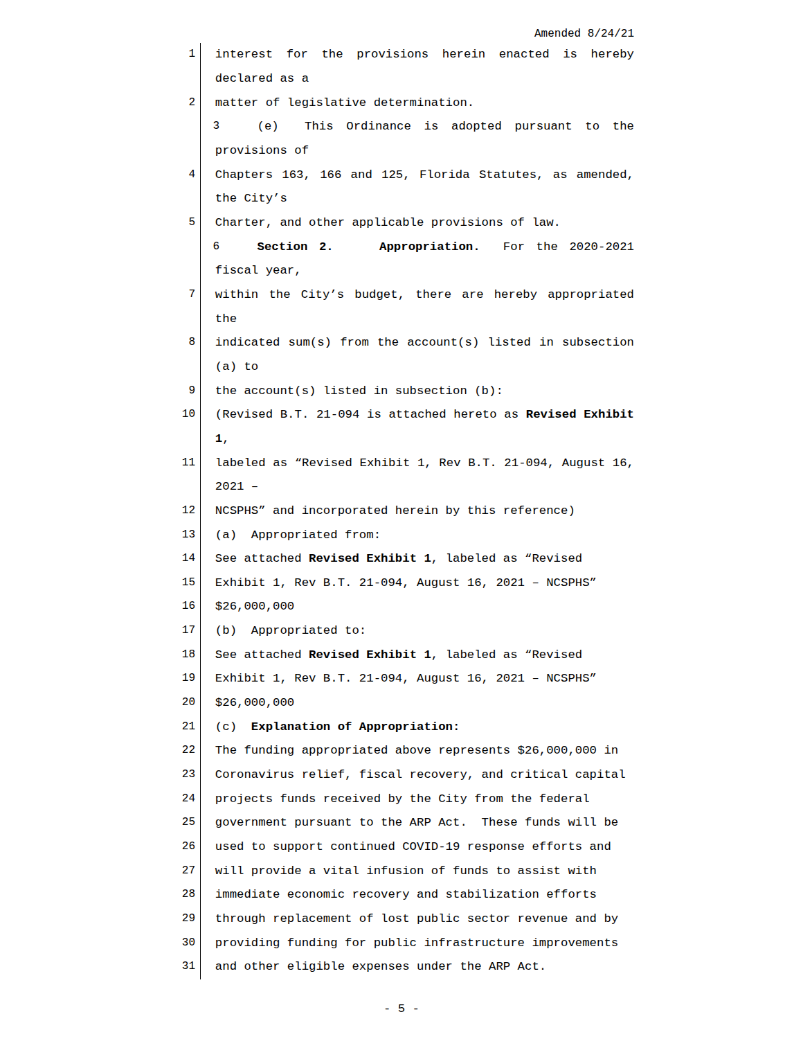Amended 8/24/21
interest for the provisions herein enacted is hereby declared as a
matter of legislative determination.
(e) This Ordinance is adopted pursuant to the provisions of
Chapters 163, 166 and 125, Florida Statutes, as amended, the City’s
Charter, and other applicable provisions of law.
Section 2. Appropriation. For the 2020-2021 fiscal year,
within the City’s budget, there are hereby appropriated the
indicated sum(s) from the account(s) listed in subsection (a) to
the account(s) listed in subsection (b):
(Revised B.T. 21-094 is attached hereto as Revised Exhibit 1,
labeled as “Revised Exhibit 1, Rev B.T. 21-094, August 16, 2021 –
NCSPHS” and incorporated herein by this reference)
(a) Appropriated from:
See attached Revised Exhibit 1, labeled as “Revised
Exhibit 1, Rev B.T. 21-094, August 16, 2021 – NCSPHS”
$26,000,000
(b) Appropriated to:
See attached Revised Exhibit 1, labeled as “Revised
Exhibit 1, Rev B.T. 21-094, August 16, 2021 – NCSPHS”
$26,000,000
(c) Explanation of Appropriation:
The funding appropriated above represents $26,000,000 in
Coronavirus relief, fiscal recovery, and critical capital
projects funds received by the City from the federal
government pursuant to the ARP Act. These funds will be
used to support continued COVID-19 response efforts and
will provide a vital infusion of funds to assist with
immediate economic recovery and stabilization efforts
through replacement of lost public sector revenue and by
providing funding for public infrastructure improvements
and other eligible expenses under the ARP Act.
- 5 -